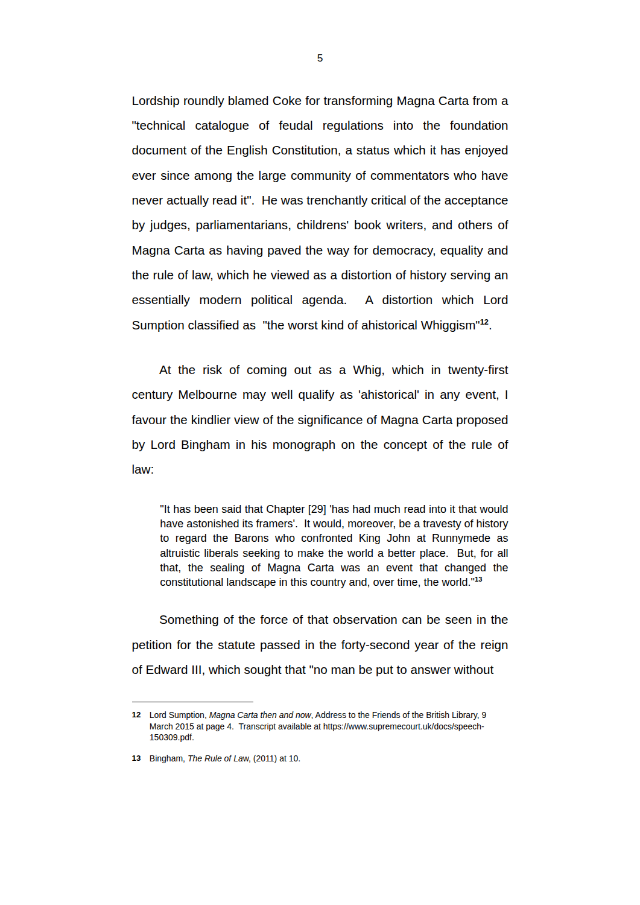5
Lordship roundly blamed Coke for transforming Magna Carta from a "technical catalogue of feudal regulations into the foundation document of the English Constitution, a status which it has enjoyed ever since among the large community of commentators who have never actually read it". He was trenchantly critical of the acceptance by judges, parliamentarians, childrens' book writers, and others of Magna Carta as having paved the way for democracy, equality and the rule of law, which he viewed as a distortion of history serving an essentially modern political agenda. A distortion which Lord Sumption classified as "the worst kind of ahistorical Whiggism"12.
At the risk of coming out as a Whig, which in twenty-first century Melbourne may well qualify as 'ahistorical' in any event, I favour the kindlier view of the significance of Magna Carta proposed by Lord Bingham in his monograph on the concept of the rule of law:
"It has been said that Chapter [29] 'has had much read into it that would have astonished its framers'. It would, moreover, be a travesty of history to regard the Barons who confronted King John at Runnymede as altruistic liberals seeking to make the world a better place. But, for all that, the sealing of Magna Carta was an event that changed the constitutional landscape in this country and, over time, the world."13
Something of the force of that observation can be seen in the petition for the statute passed in the forty-second year of the reign of Edward III, which sought that "no man be put to answer without
12
Lord Sumption, Magna Carta then and now, Address to the Friends of the British Library, 9 March 2015 at page 4. Transcript available at https://www.supremecourt.uk/docs/speech-150309.pdf.
13
Bingham, The Rule of Law, (2011) at 10.